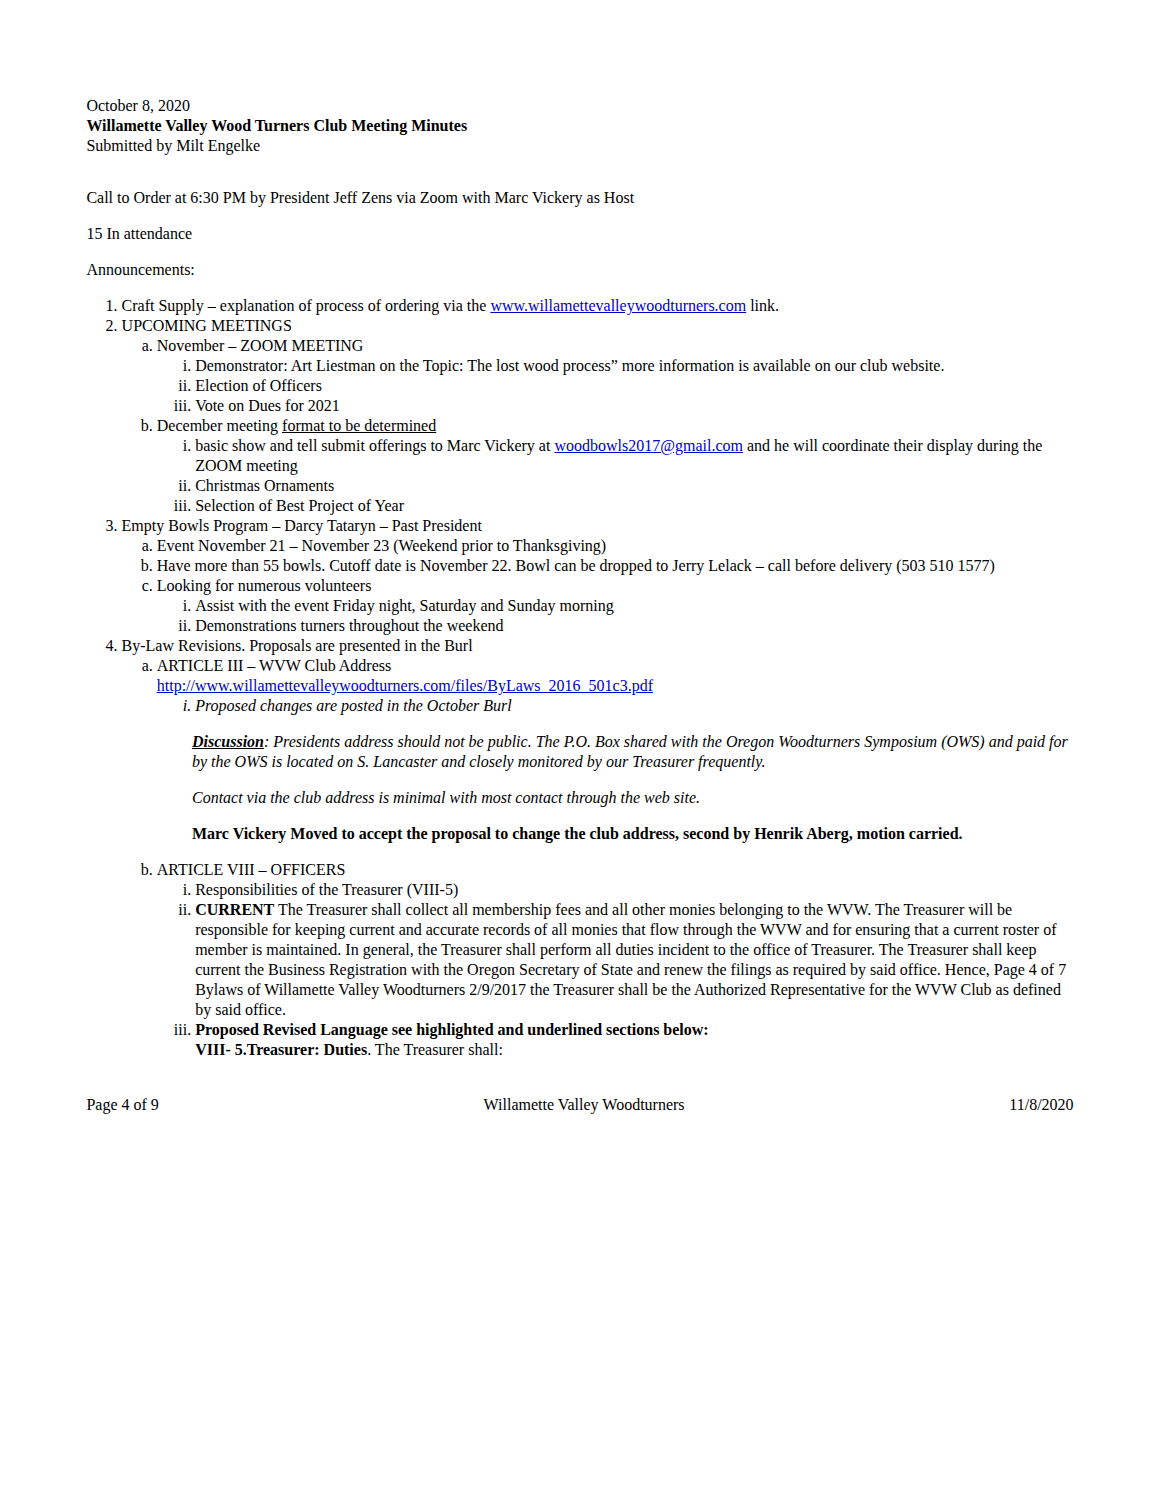October 8, 2020
Willamette Valley Wood Turners Club Meeting Minutes
Submitted by Milt Engelke
Call to Order at 6:30 PM by President Jeff Zens via Zoom with Marc Vickery as Host
15 In attendance
Announcements:
Craft Supply – explanation of process of ordering via the www.willamettevalleywoodturners.com link.
UPCOMING MEETINGS
November – ZOOM MEETING
Demonstrator: Art Liestman on the Topic: The lost wood process” more information is available on our club website.
Election of Officers
Vote on Dues for 2021
December meeting format to be determined
basic show and tell submit offerings to Marc Vickery at woodbowls2017@gmail.com and he will coordinate their display during the ZOOM meeting
Christmas Ornaments
Selection of Best Project of Year
Empty Bowls Program – Darcy Tataryn – Past President
Event November 21 – November 23 (Weekend prior to Thanksgiving)
Have more than 55 bowls. Cutoff date is November 22. Bowl can be dropped to Jerry Lelack – call before delivery (503 510 1577)
Looking for numerous volunteers
Assist with the event Friday night, Saturday and Sunday morning
Demonstrations turners throughout the weekend
By-Law Revisions. Proposals are presented in the Burl
ARTICLE III – WVW Club Address
http://www.willamettevalleywoodturners.com/files/ByLaws_2016_501c3.pdf
Proposed changes are posted in the October Burl
Discussion: Presidents address should not be public. The P.O. Box shared with the Oregon Woodturners Symposium (OWS) and paid for by the OWS is located on S. Lancaster and closely monitored by our Treasurer frequently.
Contact via the club address is minimal with most contact through the web site.
Marc Vickery Moved to accept the proposal to change the club address, second by Henrik Aberg, motion carried.
ARTICLE VIII – OFFICERS
Responsibilities of the Treasurer (VIII-5)
CURRENT The Treasurer shall collect all membership fees and all other monies belonging to the WVW. The Treasurer will be responsible for keeping current and accurate records of all monies that flow through the WVW and for ensuring that a current roster of member is maintained. In general, the Treasurer shall perform all duties incident to the office of Treasurer. The Treasurer shall keep current the Business Registration with the Oregon Secretary of State and renew the filings as required by said office. Hence, Page 4 of 7 Bylaws of Willamette Valley Woodturners 2/9/2017 the Treasurer shall be the Authorized Representative for the WVW Club as defined by said office.
Proposed Revised Language see highlighted and underlined sections below:
VIII- 5.Treasurer: Duties. The Treasurer shall:
Page 4 of 9 Willamette Valley Woodturners 11/8/2020